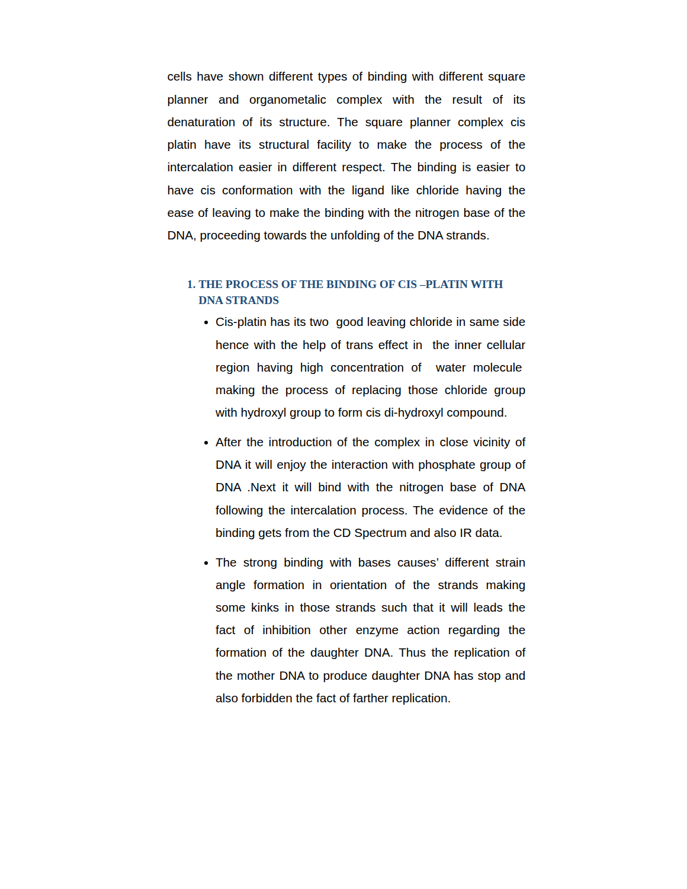cells have shown different types of binding with different square planner and organometalic complex with the result of its denaturation of its structure. The square planner complex cis platin have its structural facility to make the process of the intercalation easier in different respect. The binding is easier to have cis conformation with the ligand like chloride having the ease of leaving to make the binding with the nitrogen base of the DNA, proceeding towards the unfolding of the DNA strands.
THE PROCESS OF THE BINDING OF CIS –PLATIN WITH DNA STRANDS
Cis-platin has its two good leaving chloride in same side hence with the help of trans effect in the inner cellular region having high concentration of water molecule making the process of replacing those chloride group with hydroxyl group to form cis di-hydroxyl compound.
After the introduction of the complex in close vicinity of DNA it will enjoy the interaction with phosphate group of DNA .Next it will bind with the nitrogen base of DNA following the intercalation process. The evidence of the binding gets from the CD Spectrum and also IR data.
The strong binding with bases causes’ different strain angle formation in orientation of the strands making some kinks in those strands such that it will leads the fact of inhibition other enzyme action regarding the formation of the daughter DNA. Thus the replication of the mother DNA to produce daughter DNA has stop and also forbidden the fact of farther replication.